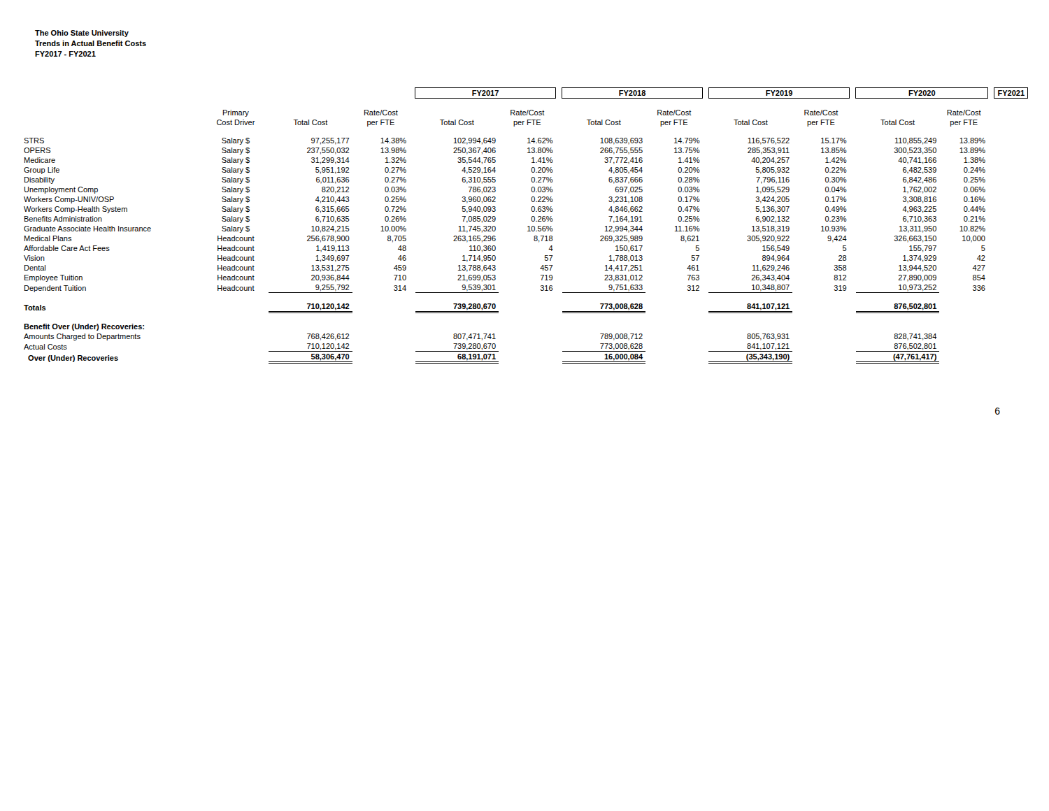The Ohio State University
Trends in Actual Benefit Costs
FY2017 - FY2021
| | | | FY2017 | | FY2018 | | FY2019 | | FY2020 | | FY2021 |
| --- | --- | --- | --- | --- | --- | --- | --- | --- | --- | --- | --- |
| | Primary | | Rate/Cost | | | Rate/Cost | | | Rate/Cost | | | Rate/Cost | | | Rate/Cost |
| | Cost Driver | Total Cost | per FTE | | Total Cost | per FTE | | Total Cost | per FTE | | Total Cost | per FTE | | Total Cost | per FTE |
| STRS | Salary $ | 97,255,177 | 14.38% | | 102,994,649 | 14.62% | | 108,639,693 | 14.79% | | 116,576,522 | 15.17% | | 110,855,249 | 13.89% |
| OPERS | Salary $ | 237,550,032 | 13.98% | | 250,367,406 | 13.80% | | 266,755,555 | 13.75% | | 285,353,911 | 13.85% | | 300,523,350 | 13.89% |
| Medicare | Salary $ | 31,299,314 | 1.32% | | 35,544,765 | 1.41% | | 37,772,416 | 1.41% | | 40,204,257 | 1.42% | | 40,741,166 | 1.38% |
| Group Life | Salary $ | 5,951,192 | 0.27% | | 4,529,164 | 0.20% | | 4,805,454 | 0.20% | | 5,805,932 | 0.22% | | 6,482,539 | 0.24% |
| Disability | Salary $ | 6,011,636 | 0.27% | | 6,310,555 | 0.27% | | 6,837,666 | 0.28% | | 7,796,116 | 0.30% | | 6,842,486 | 0.25% |
| Unemployment Comp | Salary $ | 820,212 | 0.03% | | 786,023 | 0.03% | | 697,025 | 0.03% | | 1,095,529 | 0.04% | | 1,762,002 | 0.06% |
| Workers Comp-UNIV/OSP | Salary $ | 4,210,443 | 0.25% | | 3,960,062 | 0.22% | | 3,231,108 | 0.17% | | 3,424,205 | 0.17% | | 3,308,816 | 0.16% |
| Workers Comp-Health System | Salary $ | 6,315,665 | 0.72% | | 5,940,093 | 0.63% | | 4,846,662 | 0.47% | | 5,136,307 | 0.49% | | 4,963,225 | 0.44% |
| Benefits Administration | Salary $ | 6,710,635 | 0.26% | | 7,085,029 | 0.26% | | 7,164,191 | 0.25% | | 6,902,132 | 0.23% | | 6,710,363 | 0.21% |
| Graduate Associate Health Insurance | Salary $ | 10,824,215 | 10.00% | | 11,745,320 | 10.56% | | 12,994,344 | 11.16% | | 13,518,319 | 10.93% | | 13,311,950 | 10.82% |
| Medical Plans | Headcount | 256,678,900 | 8,705 | | 263,165,296 | 8,718 | | 269,325,989 | 8,621 | | 305,920,922 | 9,424 | | 326,663,150 | 10,000 |
| Affordable Care Act Fees | Headcount | 1,419,113 | 48 | | 110,360 | 4 | | 150,617 | 5 | | 156,549 | 5 | | 155,797 | 5 |
| Vision | Headcount | 1,349,697 | 46 | | 1,714,950 | 57 | | 1,788,013 | 57 | | 894,964 | 28 | | 1,374,929 | 42 |
| Dental | Headcount | 13,531,275 | 459 | | 13,788,643 | 457 | | 14,417,251 | 461 | | 11,629,246 | 358 | | 13,944,520 | 427 |
| Employee Tuition | Headcount | 20,936,844 | 710 | | 21,699,053 | 719 | | 23,831,012 | 763 | | 26,343,404 | 812 | | 27,890,009 | 854 |
| Dependent Tuition | Headcount | 9,255,792 | 314 | | 9,539,301 | 316 | | 9,751,633 | 312 | | 10,348,807 | 319 | | 10,973,252 | 336 |
| Totals | | 710,120,142 | | | 739,280,670 | | | 773,008,628 | | | 841,107,121 | | | 876,502,801 | |
| Benefit Over (Under) Recoveries: | |
| Amounts Charged to Departments | | 768,426,612 | | | 807,471,741 | | | 789,008,712 | | | 805,763,931 | | | 828,741,384 | |
| Actual Costs | | 710,120,142 | | | 739,280,670 | | | 773,008,628 | | | 841,107,121 | | | 876,502,801 | |
| Over (Under) Recoveries | | 58,306,470 | | | 68,191,071 | | | 16,000,084 | | | (35,343,190) | | | (47,761,417) | |
6